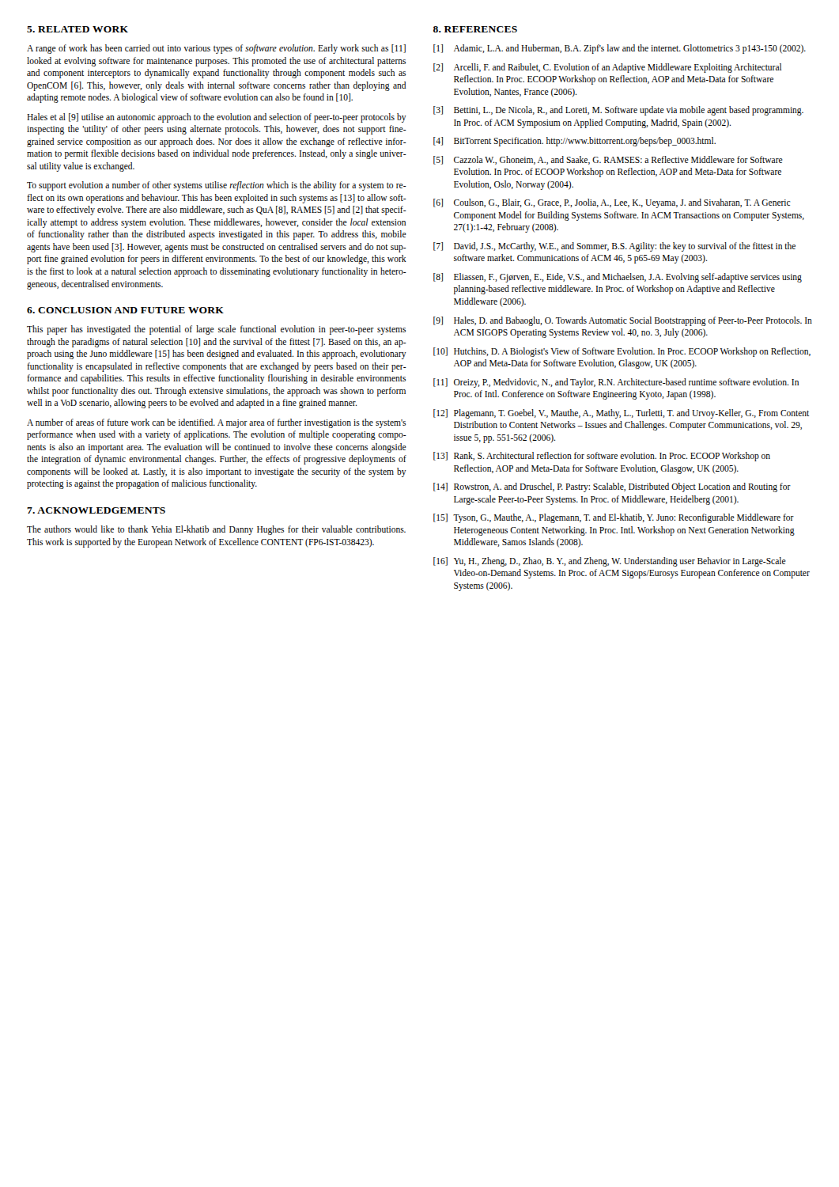5. RELATED WORK
A range of work has been carried out into various types of software evolution. Early work such as [11] looked at evolving software for maintenance purposes. This promoted the use of architectural patterns and component interceptors to dynamically expand functionality through component models such as OpenCOM [6]. This, however, only deals with internal software concerns rather than deploying and adapting remote nodes. A biological view of software evolution can also be found in [10].
Hales et al [9] utilise an autonomic approach to the evolution and selection of peer-to-peer protocols by inspecting the 'utility' of other peers using alternate protocols. This, however, does not support fine-grained service composition as our approach does. Nor does it allow the exchange of reflective information to permit flexible decisions based on individual node preferences. Instead, only a single universal utility value is exchanged.
To support evolution a number of other systems utilise reflection which is the ability for a system to reflect on its own operations and behaviour. This has been exploited in such systems as [13] to allow software to effectively evolve. There are also middleware, such as QuA [8], RAMES [5] and [2] that specifically attempt to address system evolution. These middlewares, however, consider the local extension of functionality rather than the distributed aspects investigated in this paper. To address this, mobile agents have been used [3]. However, agents must be constructed on centralised servers and do not support fine grained evolution for peers in different environments. To the best of our knowledge, this work is the first to look at a natural selection approach to disseminating evolutionary functionality in heterogeneous, decentralised environments.
6. CONCLUSION AND FUTURE WORK
This paper has investigated the potential of large scale functional evolution in peer-to-peer systems through the paradigms of natural selection [10] and the survival of the fittest [7]. Based on this, an approach using the Juno middleware [15] has been designed and evaluated. In this approach, evolutionary functionality is encapsulated in reflective components that are exchanged by peers based on their performance and capabilities. This results in effective functionality flourishing in desirable environments whilst poor functionality dies out. Through extensive simulations, the approach was shown to perform well in a VoD scenario, allowing peers to be evolved and adapted in a fine grained manner.
A number of areas of future work can be identified. A major area of further investigation is the system's performance when used with a variety of applications. The evolution of multiple cooperating components is also an important area. The evaluation will be continued to involve these concerns alongside the integration of dynamic environmental changes. Further, the effects of progressive deployments of components will be looked at. Lastly, it is also important to investigate the security of the system by protecting is against the propagation of malicious functionality.
7. ACKNOWLEDGEMENTS
The authors would like to thank Yehia El-khatib and Danny Hughes for their valuable contributions. This work is supported by the European Network of Excellence CONTENT (FP6-IST-038423).
8. REFERENCES
Adamic, L.A. and Huberman, B.A. Zipf's law and the internet. Glottometrics 3 p143-150 (2002).
Arcelli, F. and Raibulet, C. Evolution of an Adaptive Middleware Exploiting Architectural Reflection. In Proc. ECOOP Workshop on Reflection, AOP and Meta-Data for Software Evolution, Nantes, France (2006).
Bettini, L., De Nicola, R., and Loreti, M. Software update via mobile agent based programming. In Proc. of ACM Symposium on Applied Computing, Madrid, Spain (2002).
BitTorrent Specification. http://www.bittorrent.org/beps/bep_0003.html.
Cazzola W., Ghoneim, A., and Saake, G. RAMSES: a Reflective Middleware for Software Evolution. In Proc. of ECOOP Workshop on Reflection, AOP and Meta-Data for Software Evolution, Oslo, Norway (2004).
Coulson, G., Blair, G., Grace, P., Joolia, A., Lee, K., Ueyama, J. and Sivaharan, T. A Generic Component Model for Building Systems Software. In ACM Transactions on Computer Systems, 27(1):1-42, February (2008).
David, J.S., McCarthy, W.E., and Sommer, B.S. Agility: the key to survival of the fittest in the software market. Communications of ACM 46, 5 p65-69 May (2003).
Eliassen, F., Gjørven, E., Eide, V.S., and Michaelsen, J.A. Evolving self-adaptive services using planning-based reflective middleware. In Proc. of Workshop on Adaptive and Reflective Middleware (2006).
Hales, D. and Babaoglu, O. Towards Automatic Social Bootstrapping of Peer-to-Peer Protocols. In ACM SIGOPS Operating Systems Review vol. 40, no. 3, July (2006).
Hutchins, D. A Biologist's View of Software Evolution. In Proc. ECOOP Workshop on Reflection, AOP and Meta-Data for Software Evolution, Glasgow, UK (2005).
Oreizy, P., Medvidovic, N., and Taylor, R.N. Architecture-based runtime software evolution. In Proc. of Intl. Conference on Software Engineering Kyoto, Japan (1998).
Plagemann, T. Goebel, V., Mauthe, A., Mathy, L., Turletti, T. and Urvoy-Keller, G., From Content Distribution to Content Networks – Issues and Challenges. Computer Communications, vol. 29, issue 5, pp. 551-562 (2006).
Rank, S. Architectural reflection for software evolution. In Proc. ECOOP Workshop on Reflection, AOP and Meta-Data for Software Evolution, Glasgow, UK (2005).
Rowstron, A. and Druschel, P. Pastry: Scalable, Distributed Object Location and Routing for Large-scale Peer-to-Peer Systems. In Proc. of Middleware, Heidelberg (2001).
Tyson, G., Mauthe, A., Plagemann, T. and El-khatib, Y. Juno: Reconfigurable Middleware for Heterogeneous Content Networking. In Proc. Intl. Workshop on Next Generation Networking Middleware, Samos Islands (2008).
Yu, H., Zheng, D., Zhao, B. Y., and Zheng, W. Understanding user Behavior in Large-Scale Video-on-Demand Systems. In Proc. of ACM Sigops/Eurosys European Conference on Computer Systems (2006).